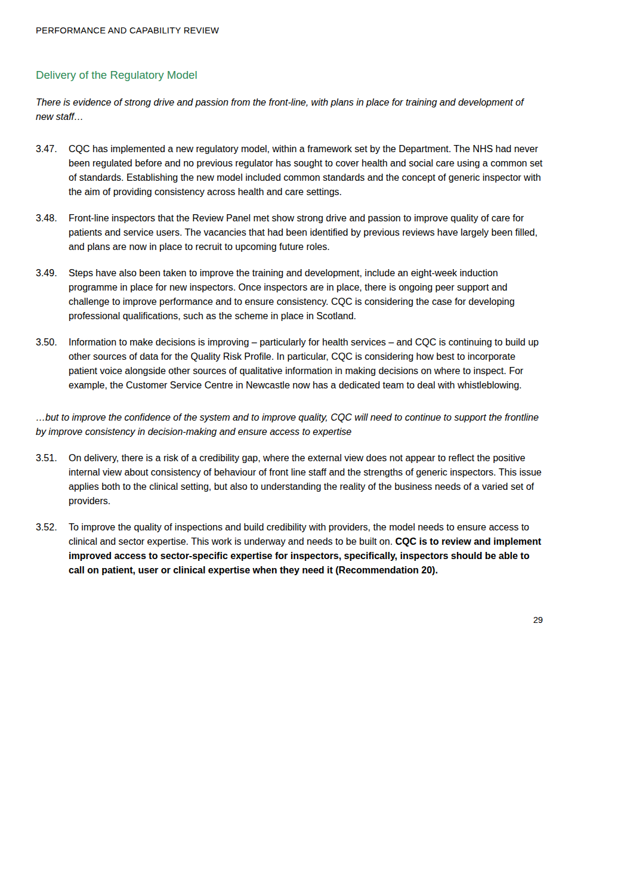PERFORMANCE AND CAPABILITY REVIEW
Delivery of the Regulatory Model
There is evidence of strong drive and passion from the front-line, with plans in place for training and development of new staff…
3.47.
CQC has implemented a new regulatory model, within a framework set by the Department. The NHS had never been regulated before and no previous regulator has sought to cover health and social care using a common set of standards. Establishing the new model included common standards and the concept of generic inspector with the aim of providing consistency across health and care settings.
3.48.
Front-line inspectors that the Review Panel met show strong drive and passion to improve quality of care for patients and service users. The vacancies that had been identified by previous reviews have largely been filled, and plans are now in place to recruit to upcoming future roles.
3.49.
Steps have also been taken to improve the training and development, include an eight-week induction programme in place for new inspectors. Once inspectors are in place, there is ongoing peer support and challenge to improve performance and to ensure consistency. CQC is considering the case for developing professional qualifications, such as the scheme in place in Scotland.
3.50.
Information to make decisions is improving – particularly for health services – and CQC is continuing to build up other sources of data for the Quality Risk Profile. In particular, CQC is considering how best to incorporate patient voice alongside other sources of qualitative information in making decisions on where to inspect. For example, the Customer Service Centre in Newcastle now has a dedicated team to deal with whistleblowing.
…but to improve the confidence of the system and to improve quality, CQC will need to continue to support the frontline by improve consistency in decision-making and ensure access to expertise
3.51.
On delivery, there is a risk of a credibility gap, where the external view does not appear to reflect the positive internal view about consistency of behaviour of front line staff and the strengths of generic inspectors. This issue applies both to the clinical setting, but also to understanding the reality of the business needs of a varied set of providers.
3.52.
To improve the quality of inspections and build credibility with providers, the model needs to ensure access to clinical and sector expertise. This work is underway and needs to be built on. CQC is to review and implement improved access to sector-specific expertise for inspectors, specifically, inspectors should be able to call on patient, user or clinical expertise when they need it (Recommendation 20).
29